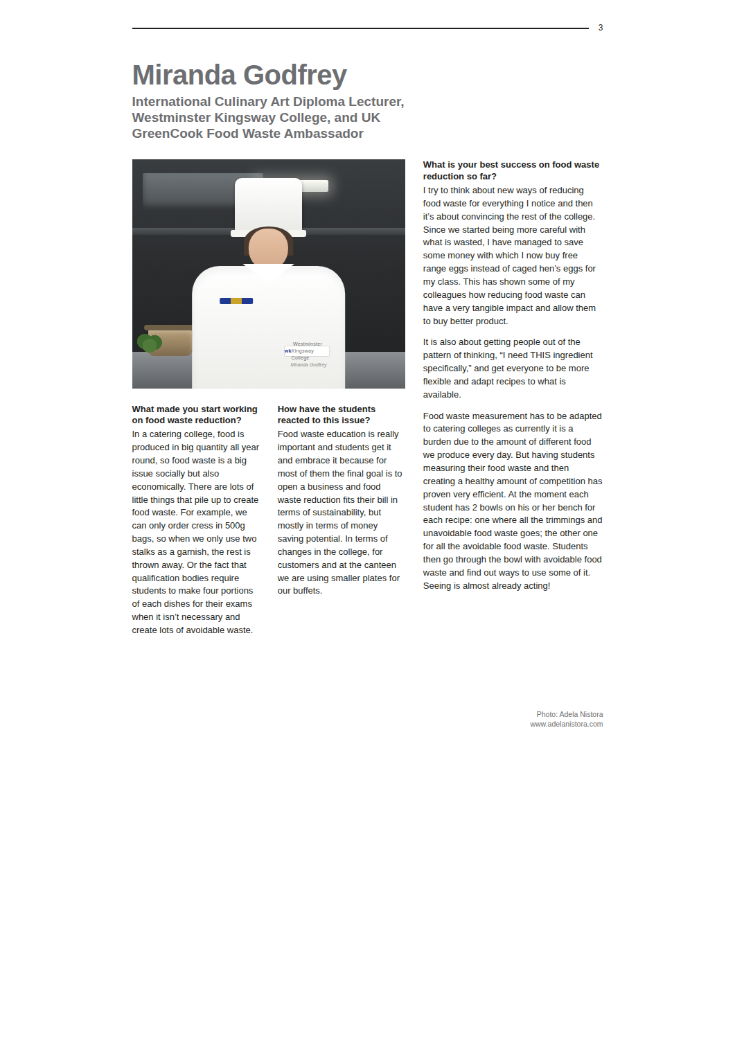3
Miranda Godfrey
International Culinary Art Diploma Lecturer, Westminster Kingsway College, and UK GreenCook Food Waste Ambassador
wk Westminster Kingsway College
Miranda Godfrey
What made you start working on food waste reduction?
In a catering college, food is produced in big quantity all year round, so food waste is a big issue socially but also economically. There are lots of little things that pile up to create food waste. For example, we can only order cress in 500g bags, so when we only use two stalks as a garnish, the rest is thrown away. Or the fact that qualification bodies require students to make four portions of each dishes for their exams when it isn’t necessary and create lots of avoidable waste.
How have the students reacted to this issue?
Food waste education is really important and students get it and embrace it because for most of them the final goal is to open a business and food waste reduction fits their bill in terms of sustainability, but mostly in terms of money saving potential. In terms of changes in the college, for customers and at the canteen we are using smaller plates for our buffets.
What is your best success on food waste reduction so far?
I try to think about new ways of reducing food waste for everything I notice and then it’s about convincing the rest of the college. Since we started being more careful with what is wasted, I have managed to save some money with which I now buy free range eggs instead of caged hen’s eggs for my class. This has shown some of my colleagues how reducing food waste can have a very tangible impact and allow them to buy better product.
It is also about getting people out of the pattern of thinking, “I need THIS ingredient specifically,” and get everyone to be more flexible and adapt recipes to what is available.
Food waste measurement has to be adapted to catering colleges as currently it is a burden due to the amount of different food we produce every day. But having students measuring their food waste and then creating a healthy amount of competition has proven very efficient. At the moment each student has 2 bowls on his or her bench for each recipe: one where all the trimmings and unavoidable food waste goes; the other one for all the avoidable food waste. Students then go through the bowl with avoidable food waste and find out ways to use some of it. Seeing is almost already acting!
Photo: Adela Nistora
www.adelanistora.com